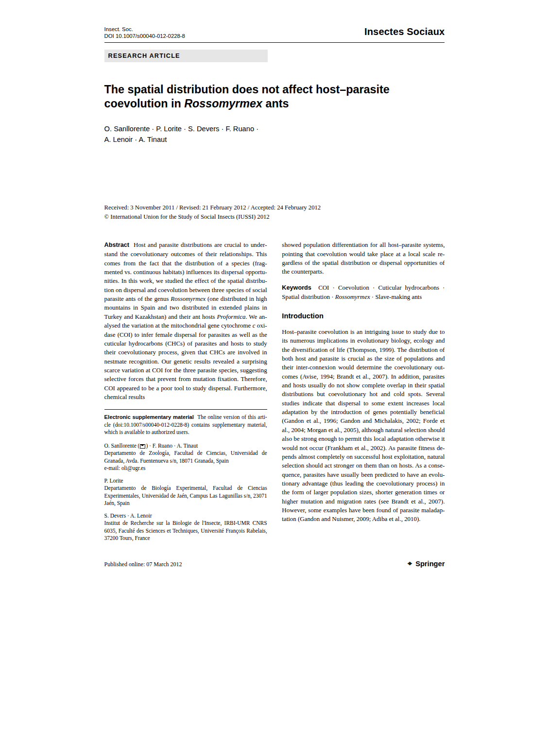Insect. Soc.
DOI 10.1007/s00040-012-0228-8
Insectes Sociaux
RESEARCH ARTICLE
The spatial distribution does not affect host–parasite
coevolution in Rossomyrmex ants
O. Sanllorente · P. Lorite · S. Devers · F. Ruano ·
A. Lenoir · A. Tinaut
Received: 3 November 2011 / Revised: 21 February 2012 / Accepted: 24 February 2012
© International Union for the Study of Social Insects (IUSSI) 2012
Abstract Host and parasite distributions are crucial to understand the coevolutionary outcomes of their relationships. This comes from the fact that the distribution of a species (fragmented vs. continuous habitats) influences its dispersal opportunities. In this work, we studied the effect of the spatial distribution on dispersal and coevolution between three species of social parasite ants of the genus Rossomyrmex (one distributed in high mountains in Spain and two distributed in extended plains in Turkey and Kazakhstan) and their ant hosts Proformica. We analysed the variation at the mitochondrial gene cytochrome c oxidase (COI) to infer female dispersal for parasites as well as the cuticular hydrocarbons (CHCs) of parasites and hosts to study their coevolutionary process, given that CHCs are involved in nestmate recognition. Our genetic results revealed a surprising scarce variation at COI for the three parasite species, suggesting selective forces that prevent from mutation fixation. Therefore, COI appeared to be a poor tool to study dispersal. Furthermore, chemical results
Electronic supplementary material The online version of this article (doi:10.1007/s00040-012-0228-8) contains supplementary material, which is available to authorized users.
O. Sanllorente ( ) · F. Ruano · A. Tinaut
Departamento de Zoología, Facultad de Ciencias, Universidad de Granada, Avda. Fuentenueva s/n, 18071 Granada, Spain
e-mail: oli@ugr.es
P. Lorite
Departamento de Biología Experimental, Facultad de Ciencias Experimentales, Universidad de Jaén, Campus Las Lagunillas s/n, 23071 Jaén, Spain
S. Devers · A. Lenoir
Institut de Recherche sur la Biologie de l'Insecte, IRBI-UMR CNRS 6035, Faculté des Sciences et Techniques, Université François Rabelais, 37200 Tours, France
showed population differentiation for all host–parasite systems, pointing that coevolution would take place at a local scale regardless of the spatial distribution or dispersal opportunities of the counterparts.
Keywords COI · Coevolution · Cuticular hydrocarbons · Spatial distribution · Rossomyrmex · Slave-making ants
Introduction
Host–parasite coevolution is an intriguing issue to study due to its numerous implications in evolutionary biology, ecology and the diversification of life (Thompson, 1999). The distribution of both host and parasite is crucial as the size of populations and their inter-connexion would determine the coevolutionary outcomes (Avise, 1994; Brandt et al., 2007). In addition, parasites and hosts usually do not show complete overlap in their spatial distributions but coevolutionary hot and cold spots. Several studies indicate that dispersal to some extent increases local adaptation by the introduction of genes potentially beneficial (Gandon et al., 1996; Gandon and Michalakis, 2002; Forde et al., 2004; Morgan et al., 2005), although natural selection should also be strong enough to permit this local adaptation otherwise it would not occur (Frankham et al., 2002). As parasite fitness depends almost completely on successful host exploitation, natural selection should act stronger on them than on hosts. As a consequence, parasites have usually been predicted to have an evolutionary advantage (thus leading the coevolutionary process) in the form of larger population sizes, shorter generation times or higher mutation and migration rates (see Brandt et al., 2007). However, some examples have been found of parasite maladaptation (Gandon and Nuismer, 2009; Adiba et al., 2010).
Published online: 07 March 2012
⌖ Springer